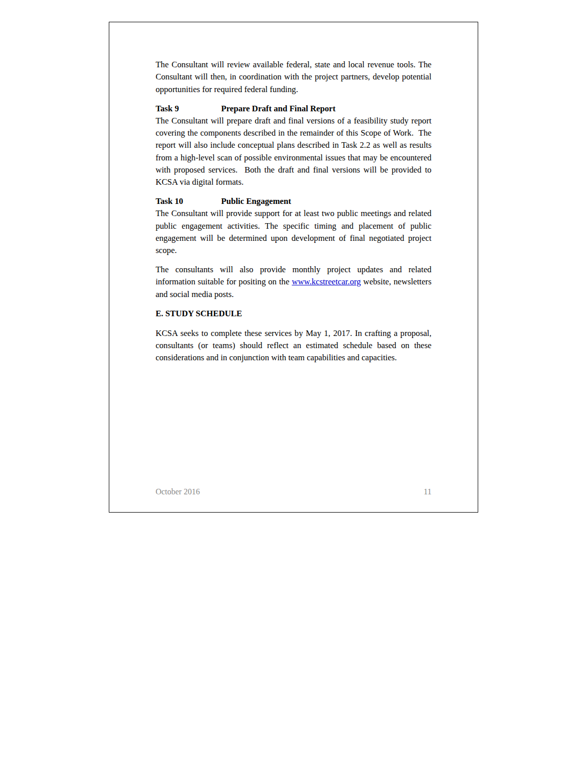The Consultant will review available federal, state and local revenue tools. The Consultant will then, in coordination with the project partners, develop potential opportunities for required federal funding.
Task 9 Prepare Draft and Final Report
The Consultant will prepare draft and final versions of a feasibility study report covering the components described in the remainder of this Scope of Work. The report will also include conceptual plans described in Task 2.2 as well as results from a high-level scan of possible environmental issues that may be encountered with proposed services. Both the draft and final versions will be provided to KCSA via digital formats.
Task 10 Public Engagement
The Consultant will provide support for at least two public meetings and related public engagement activities. The specific timing and placement of public engagement will be determined upon development of final negotiated project scope.
The consultants will also provide monthly project updates and related information suitable for positing on the www.kcstreetcar.org website, newsletters and social media posts.
E. STUDY SCHEDULE
KCSA seeks to complete these services by May 1, 2017. In crafting a proposal, consultants (or teams) should reflect an estimated schedule based on these considerations and in conjunction with team capabilities and capacities.
October 2016 11